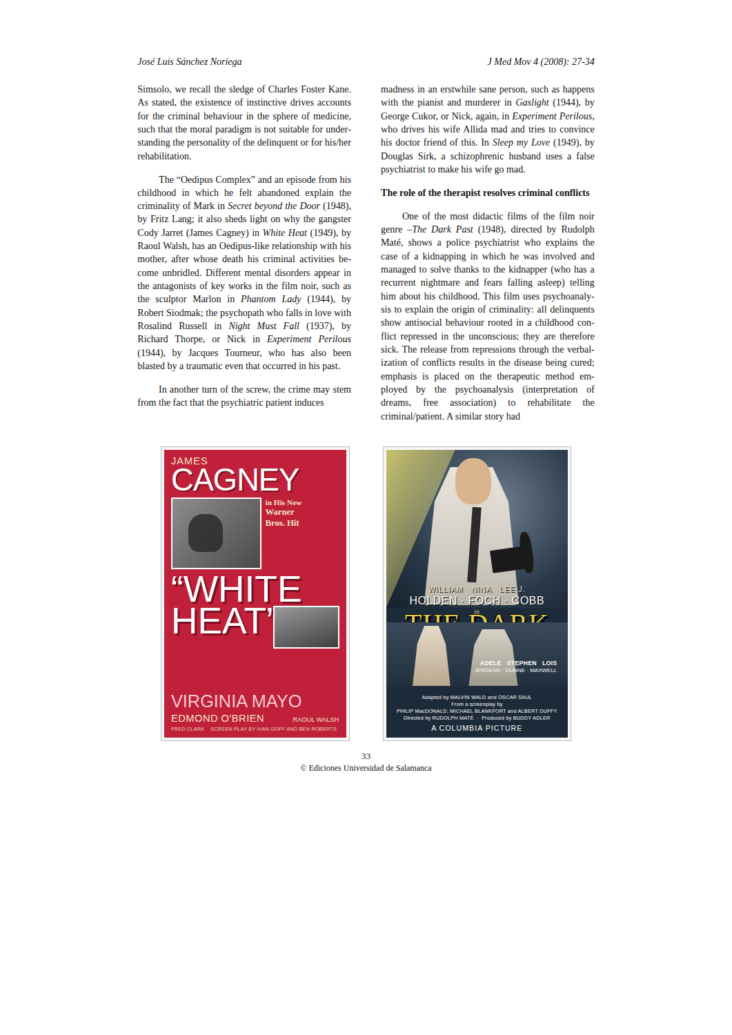José Luis Sánchez Noriega
J Med Mov 4 (2008): 27-34
Simsolo, we recall the sledge of Charles Foster Kane. As stated, the existence of instinctive drives accounts for the criminal behaviour in the sphere of medicine, such that the moral paradigm is not suitable for understanding the personality of the delinquent or for his/her rehabilitation.
The “Oedipus Complex” and an episode from his childhood in which he felt abandoned explain the criminality of Mark in Secret beyond the Door (1948), by Fritz Lang; it also sheds light on why the gangster Cody Jarret (James Cagney) in White Heat (1949), by Raoul Walsh, has an Oedipus-like relationship with his mother, after whose death his criminal activities become unbridled. Different mental disorders appear in the antagonists of key works in the film noir, such as the sculptor Marlon in Phantom Lady (1944), by Robert Siodmak; the psychopath who falls in love with Rosalind Russell in Night Must Fall (1937), by Richard Thorpe, or Nick in Experiment Perilous (1944), by Jacques Tourneur, who has also been blasted by a traumatic even that occurred in his past.
In another turn of the screw, the crime may stem from the fact that the psychiatric patient induces
madness in an erstwhile sane person, such as happens with the pianist and murderer in Gaslight (1944), by George Cukor, or Nick, again, in Experiment Perilous, who drives his wife Allida mad and tries to convince his doctor friend of this. In Sleep my Love (1949), by Douglas Sirk, a schizophrenic husband uses a false psychiatrist to make his wife go mad.
The role of the therapist resolves criminal conflicts
One of the most didactic films of the film noir genre –The Dark Past (1948), directed by Rudolph Maté, shows a police psychiatrist who explains the case of a kidnapping in which he was involved and managed to solve thanks to the kidnapper (who has a recurrent nightmare and fears falling asleep) telling him about his childhood. This film uses psychoanalysis to explain the origin of criminality: all delinquents show antisocial behaviour rooted in a childhood conflict repressed in the unconscious; they are therefore sick. The release from repressions through the verbalization of conflicts results in the disease being cured; emphasis is placed on the therapeutic method employed by the psychoanalysis (interpretation of dreams, free association) to rehabilitate the criminal/patient. A similar story had
JAMES
CAGNEY
in His New
Warner
Bros. Hit
“WHITE
HEAT”
VIRGINIA MAYO
EDMOND O'BRIEN
RAOUL WALSH
FRED CLARK SCREEN PLAY BY IVAN GOFF AND BEN ROBERTS
WILLIAM NINA LEE J.
HOLDEN · FOCH · COBB
in
THE DARK PAST
ADELE STEPHEN LOIS JERGENS · DUNNE · MAXWELL
Adapted by MALVIN WALD and OSCAR SAUL
From a screenplay by
PHILIP MacDONALD, MICHAEL BLANKFORT and ALBERT DUFFY
Directed by RUDOLPH MATÉ · Produced by BUDDY ADLER
A COLUMBIA PICTURE
33
© Ediciones Universidad de Salamanca